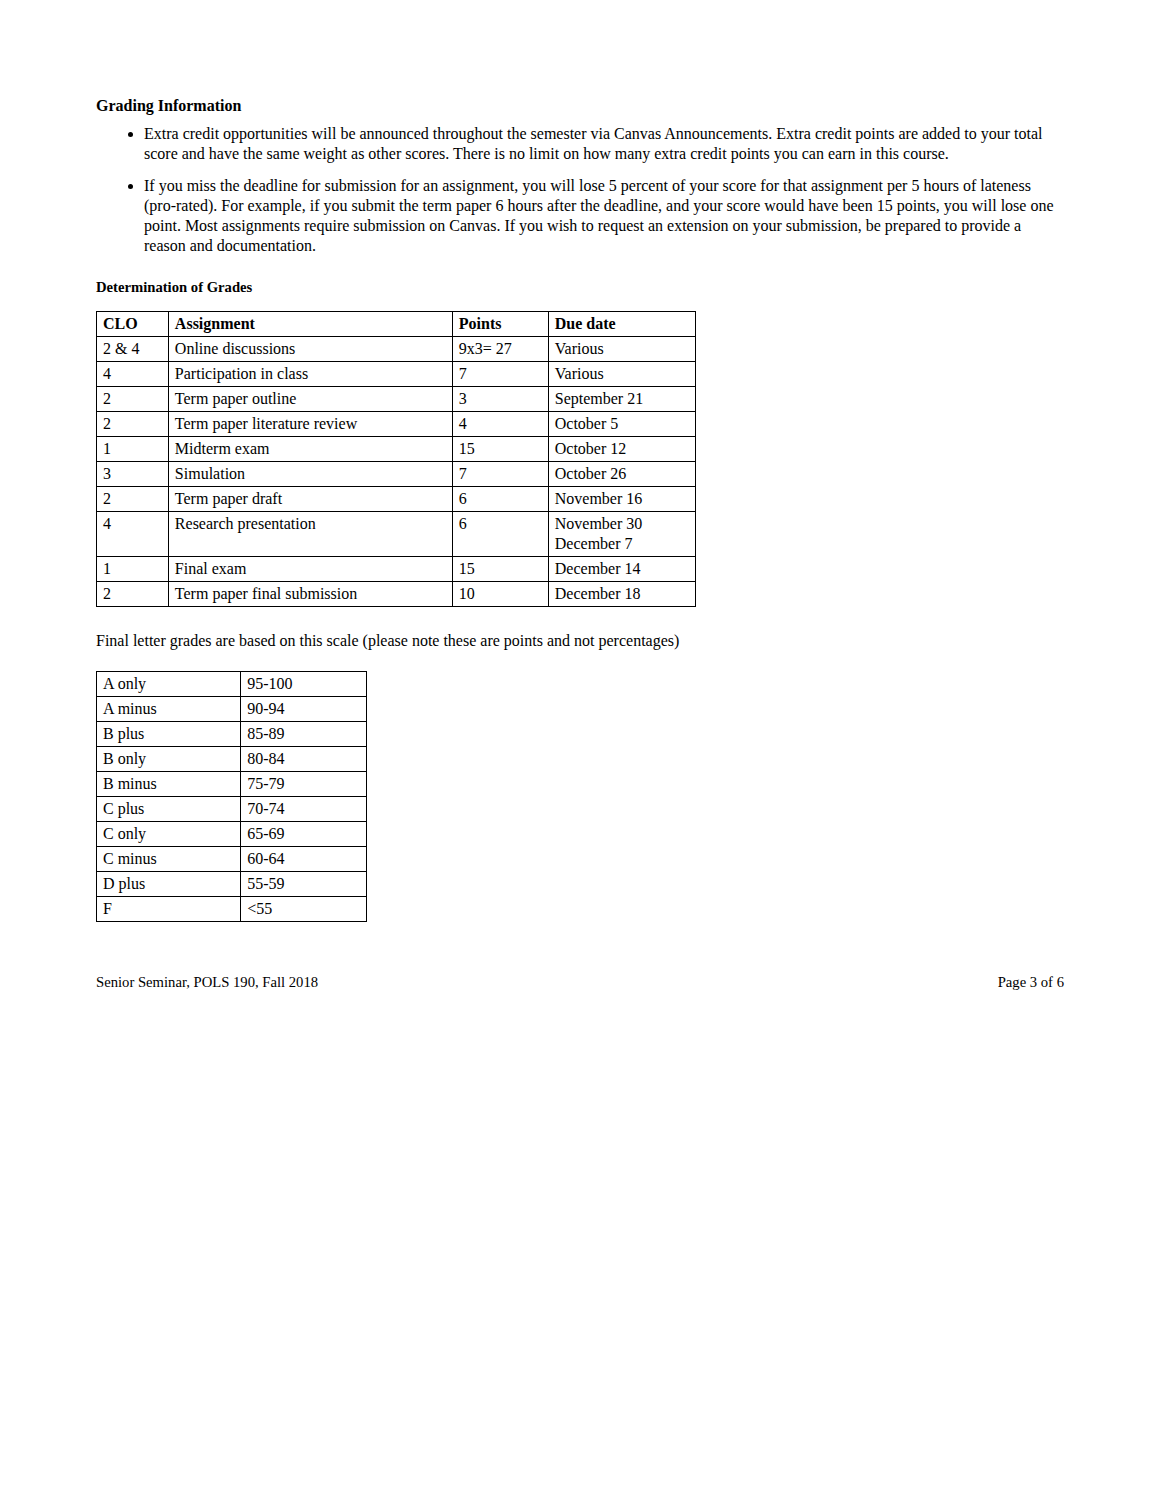Grading Information
Extra credit opportunities will be announced throughout the semester via Canvas Announcements. Extra credit points are added to your total score and have the same weight as other scores. There is no limit on how many extra credit points you can earn in this course.
If you miss the deadline for submission for an assignment, you will lose 5 percent of your score for that assignment per 5 hours of lateness (pro-rated). For example, if you submit the term paper 6 hours after the deadline, and your score would have been 15 points, you will lose one point. Most assignments require submission on Canvas. If you wish to request an extension on your submission, be prepared to provide a reason and documentation.
Determination of Grades
| CLO | Assignment | Points | Due date |
| --- | --- | --- | --- |
| 2 & 4 | Online discussions | 9x3= 27 | Various |
| 4 | Participation in class | 7 | Various |
| 2 | Term paper outline | 3 | September 21 |
| 2 | Term paper literature review | 4 | October 5 |
| 1 | Midterm exam | 15 | October 12 |
| 3 | Simulation | 7 | October 26 |
| 2 | Term paper draft | 6 | November 16 |
| 4 | Research presentation | 6 | November 30 December 7 |
| 1 | Final exam | 15 | December 14 |
| 2 | Term paper final submission | 10 | December 18 |
Final letter grades are based on this scale (please note these are points and not percentages)
| A only | 95-100 |
| A minus | 90-94 |
| B plus | 85-89 |
| B only | 80-84 |
| B minus | 75-79 |
| C plus | 70-74 |
| C only | 65-69 |
| C minus | 60-64 |
| D plus | 55-59 |
| F | <55 |
Senior Seminar, POLS 190, Fall 2018 Page 3 of 6